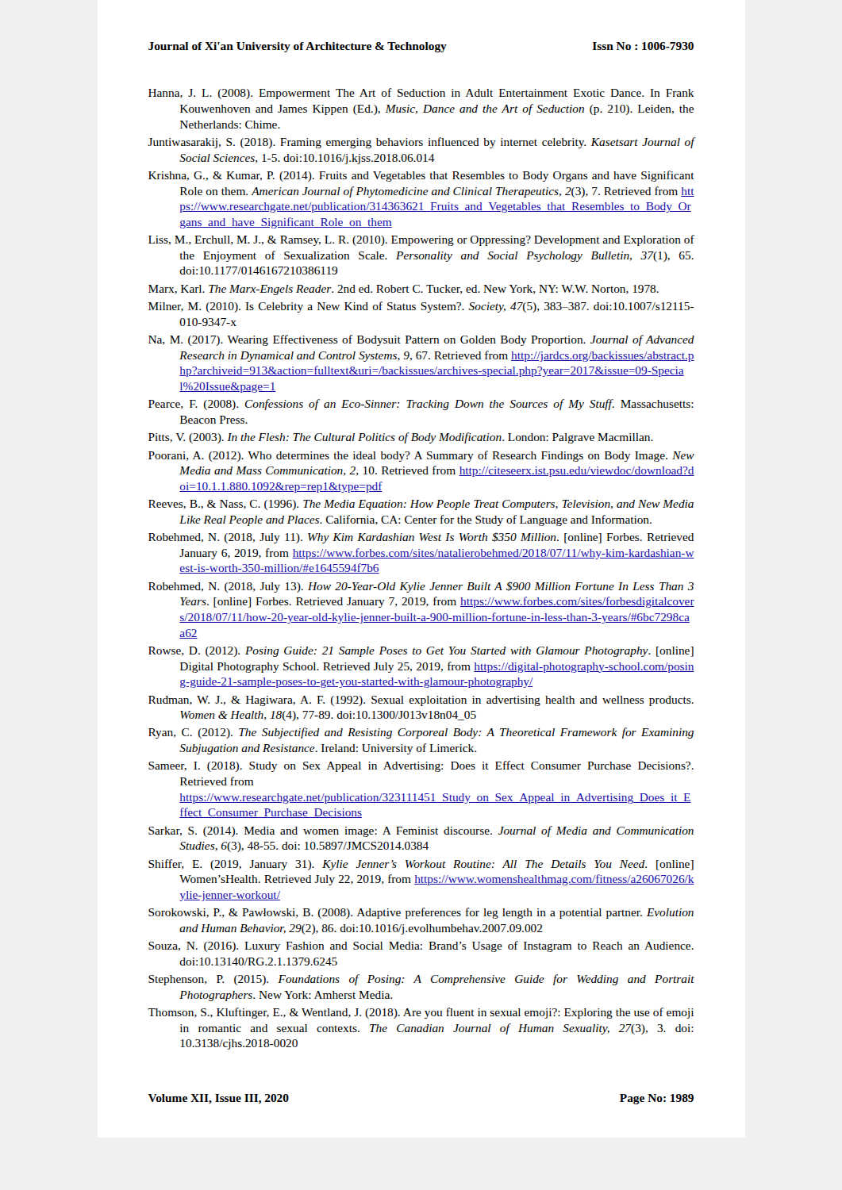Journal of Xi'an University of Architecture & Technology
Issn No : 1006-7930
Hanna, J. L. (2008). Empowerment The Art of Seduction in Adult Entertainment Exotic Dance. In Frank Kouwenhoven and James Kippen (Ed.), Music, Dance and the Art of Seduction (p. 210). Leiden, the Netherlands: Chime.
Juntiwasarakij, S. (2018). Framing emerging behaviors influenced by internet celebrity. Kasetsart Journal of Social Sciences, 1-5. doi:10.1016/j.kjss.2018.06.014
Krishna, G., & Kumar, P. (2014). Fruits and Vegetables that Resembles to Body Organs and have Significant Role on them. American Journal of Phytomedicine and Clinical Therapeutics, 2(3), 7. Retrieved from https://www.researchgate.net/publication/314363621_Fruits_and_Vegetables_that_Resembles_to_Body_Organs_and_have_Significant_Role_on_them
Liss, M., Erchull, M. J., & Ramsey, L. R. (2010). Empowering or Oppressing? Development and Exploration of the Enjoyment of Sexualization Scale. Personality and Social Psychology Bulletin, 37(1), 65. doi:10.1177/0146167210386119
Marx, Karl. The Marx-Engels Reader. 2nd ed. Robert C. Tucker, ed. New York, NY: W.W. Norton, 1978.
Milner, M. (2010). Is Celebrity a New Kind of Status System?. Society, 47(5), 383–387. doi:10.1007/s12115-010-9347-x
Na, M. (2017). Wearing Effectiveness of Bodysuit Pattern on Golden Body Proportion. Journal of Advanced Research in Dynamical and Control Systems, 9, 67. Retrieved from http://jardcs.org/backissues/abstract.php?archiveid=913&action=fulltext&uri=/backissues/archives-special.php?year=2017&issue=09-Special%20Issue&page=1
Pearce, F. (2008). Confessions of an Eco-Sinner: Tracking Down the Sources of My Stuff. Massachusetts: Beacon Press.
Pitts, V. (2003). In the Flesh: The Cultural Politics of Body Modification. London: Palgrave Macmillan.
Poorani, A. (2012). Who determines the ideal body? A Summary of Research Findings on Body Image. New Media and Mass Communication, 2, 10. Retrieved from http://citeseerx.ist.psu.edu/viewdoc/download?doi=10.1.1.880.1092&rep=rep1&type=pdf
Reeves, B., & Nass, C. (1996). The Media Equation: How People Treat Computers, Television, and New Media Like Real People and Places. California, CA: Center for the Study of Language and Information.
Robehmed, N. (2018, July 11). Why Kim Kardashian West Is Worth $350 Million. [online] Forbes. Retrieved January 6, 2019, from https://www.forbes.com/sites/natalierobehmed/2018/07/11/why-kim-kardashian-west-is-worth-350-million/#e1645594f7b6
Robehmed, N. (2018, July 13). How 20-Year-Old Kylie Jenner Built A $900 Million Fortune In Less Than 3 Years. [online] Forbes. Retrieved January 7, 2019, from https://www.forbes.com/sites/forbesdigitalcovers/2018/07/11/how-20-year-old-kylie-jenner-built-a-900-million-fortune-in-less-than-3-years/#6bc7298caa62
Rowse, D. (2012). Posing Guide: 21 Sample Poses to Get You Started with Glamour Photography. [online] Digital Photography School. Retrieved July 25, 2019, from https://digital-photography-school.com/posing-guide-21-sample-poses-to-get-you-started-with-glamour-photography/
Rudman, W. J., & Hagiwara, A. F. (1992). Sexual exploitation in advertising health and wellness products. Women & Health, 18(4), 77-89. doi:10.1300/J013v18n04_05
Ryan, C. (2012). The Subjectified and Resisting Corporeal Body: A Theoretical Framework for Examining Subjugation and Resistance. Ireland: University of Limerick.
Sameer, I. (2018). Study on Sex Appeal in Advertising: Does it Effect Consumer Purchase Decisions?. Retrieved from https://www.researchgate.net/publication/323111451_Study_on_Sex_Appeal_in_Advertising_Does_it_Effect_Consumer_Purchase_Decisions
Sarkar, S. (2014). Media and women image: A Feminist discourse. Journal of Media and Communication Studies, 6(3), 48-55. doi: 10.5897/JMCS2014.0384
Shiffer, E. (2019, January 31). Kylie Jenner’s Workout Routine: All The Details You Need. [online] Women’sHealth. Retrieved July 22, 2019, from https://www.womenshealthmag.com/fitness/a26067026/kylie-jenner-workout/
Sorokowski, P., & Pawłowski, B. (2008). Adaptive preferences for leg length in a potential partner. Evolution and Human Behavior, 29(2), 86. doi:10.1016/j.evolhumbehav.2007.09.002
Souza, N. (2016). Luxury Fashion and Social Media: Brand’s Usage of Instagram to Reach an Audience. doi:10.13140/RG.2.1.1379.6245
Stephenson, P. (2015). Foundations of Posing: A Comprehensive Guide for Wedding and Portrait Photographers. New York: Amherst Media.
Thomson, S., Kluftinger, E., & Wentland, J. (2018). Are you fluent in sexual emoji?: Exploring the use of emoji in romantic and sexual contexts. The Canadian Journal of Human Sexuality, 27(3), 3. doi: 10.3138/cjhs.2018-0020
Volume XII, Issue III, 2020
Page No: 1989